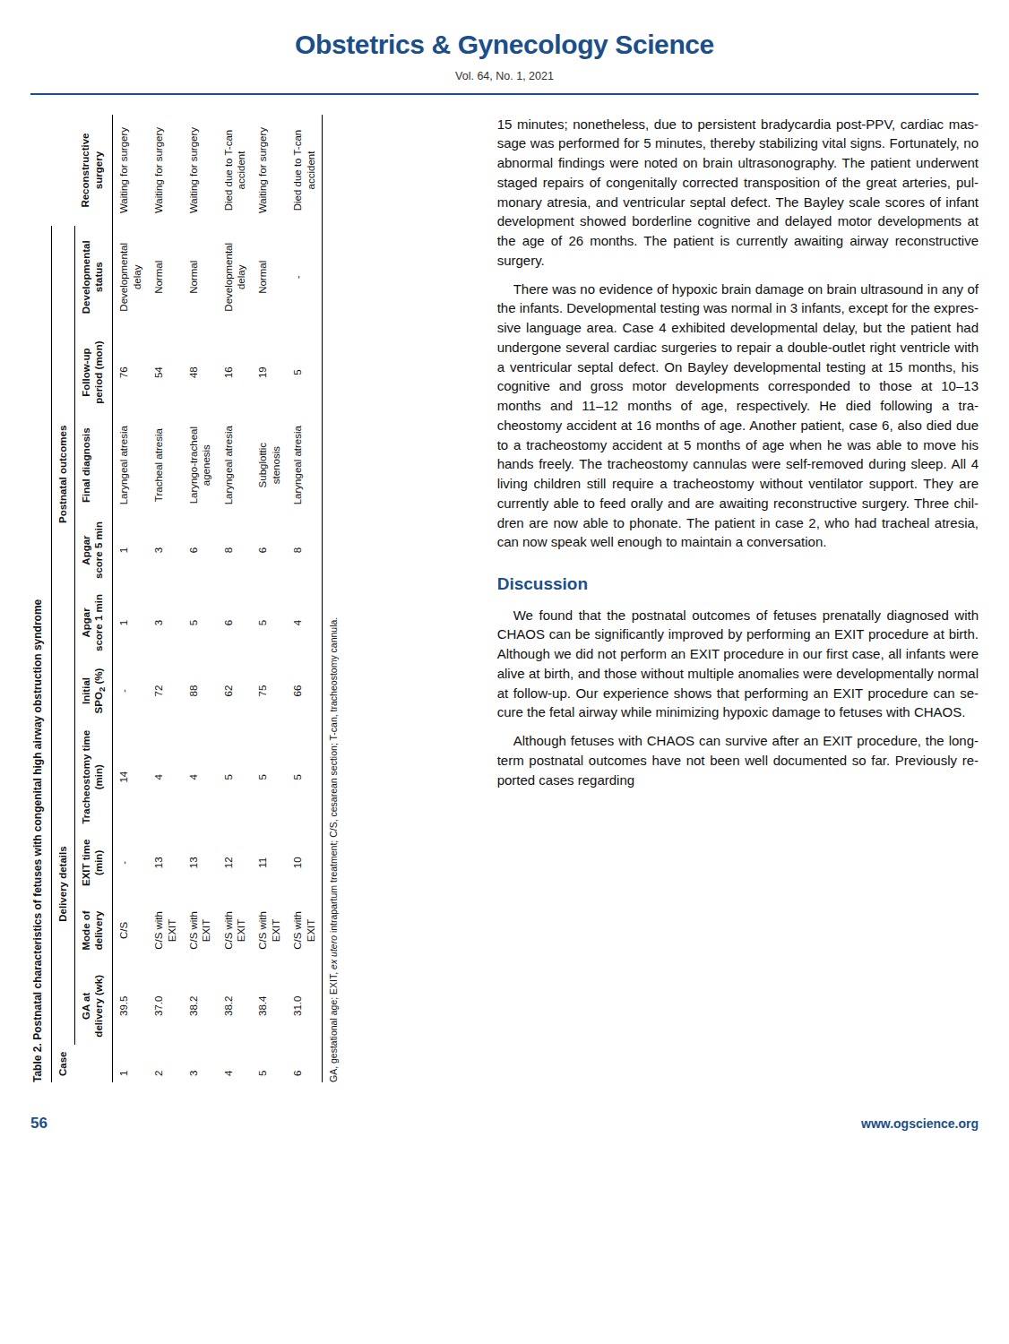Obstetrics & Gynecology Science
Vol. 64, No. 1, 2021
Table 2. Postnatal characteristics of fetuses with congenital high airway obstruction syndrome
| Case | Delivery details | Postnatal outcomes |
| --- | --- | --- |
| GA at delivery (wk) | Mode of delivery | EXIT time (min) | Tracheostomy time (min) | Initial SPO 2 (%) | Apgar score 1 min | Apgar score 5 min | Final diagnosis | Follow-up period (mon) | Developmental status | Reconstructive surgery |
| 1 | 39.5 | C/S | - | 14 | - | 1 | 1 | Laryngeal atresia | 76 | Developmental delay | Waiting for surgery |
| 2 | 37.0 | C/S with EXIT | 13 | 4 | 72 | 3 | 3 | Tracheal atresia | 54 | Normal | Waiting for surgery |
| 3 | 38.2 | C/S with EXIT | 13 | 4 | 88 | 5 | 6 | Laryngo-tracheal agenesis | 48 | Normal | Waiting for surgery |
| 4 | 38.2 | C/S with EXIT | 12 | 5 | 62 | 6 | 8 | Laryngeal atresia | 16 | Developmental delay | Died due to T-can accident |
| 5 | 38.4 | C/S with EXIT | 11 | 5 | 75 | 5 | 6 | Subglottic stenosis | 19 | Normal | Waiting for surgery |
| 6 | 31.0 | C/S with EXIT | 10 | 5 | 66 | 4 | 8 | Laryngeal atresia | 5 | - | Died due to T-can accident |
GA, gestational age; EXIT, ex utero intrapartum treatment; C/S, cesarean section; T-can, tracheostomy cannula.
15 minutes; nonetheless, due to persistent bradycardia post-PPV, cardiac massage was performed for 5 minutes, thereby stabilizing vital signs. Fortunately, no abnormal findings were noted on brain ultrasonography. The patient underwent staged repairs of congenitally corrected transposition of the great arteries, pulmonary atresia, and ventricular septal defect. The Bayley scale scores of infant development showed borderline cognitive and delayed motor developments at the age of 26 months. The patient is currently awaiting airway reconstructive surgery.
There was no evidence of hypoxic brain damage on brain ultrasound in any of the infants. Developmental testing was normal in 3 infants, except for the expressive language area. Case 4 exhibited developmental delay, but the patient had undergone several cardiac surgeries to repair a double-outlet right ventricle with a ventricular septal defect. On Bayley developmental testing at 15 months, his cognitive and gross motor developments corresponded to those at 10–13 months and 11–12 months of age, respectively. He died following a tracheostomy accident at 16 months of age. Another patient, case 6, also died due to a tracheostomy accident at 5 months of age when he was able to move his hands freely. The tracheostomy cannulas were self-removed during sleep. All 4 living children still require a tracheostomy without ventilator support. They are currently able to feed orally and are awaiting reconstructive surgery. Three children are now able to phonate. The patient in case 2, who had tracheal atresia, can now speak well enough to maintain a conversation.
Discussion
We found that the postnatal outcomes of fetuses prenatally diagnosed with CHAOS can be significantly improved by performing an EXIT procedure at birth. Although we did not perform an EXIT procedure in our first case, all infants were alive at birth, and those without multiple anomalies were developmentally normal at follow-up. Our experience shows that performing an EXIT procedure can secure the fetal airway while minimizing hypoxic damage to fetuses with CHAOS.
Although fetuses with CHAOS can survive after an EXIT procedure, the long-term postnatal outcomes have not been well documented so far. Previously reported cases regarding
56 www.ogscience.org